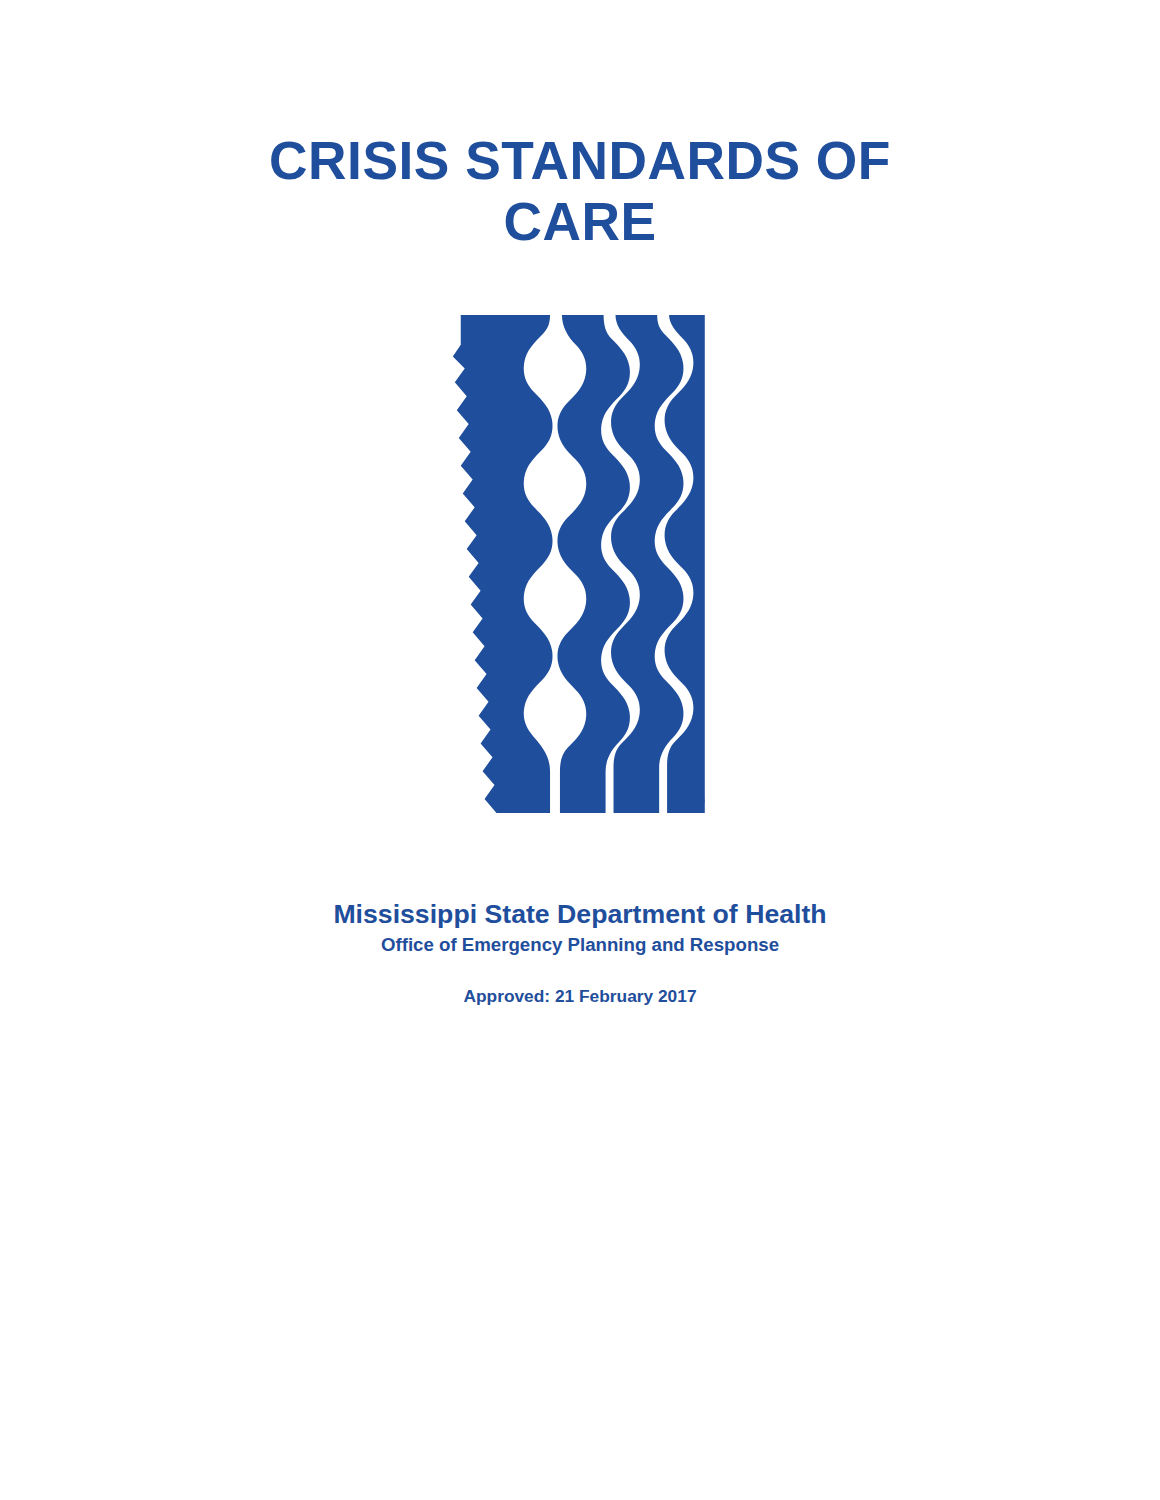CRISIS STANDARDS OF CARE
c
Mississippi State Department of Health
Office of Emergency Planning and Response
Approved: 21 February 2017